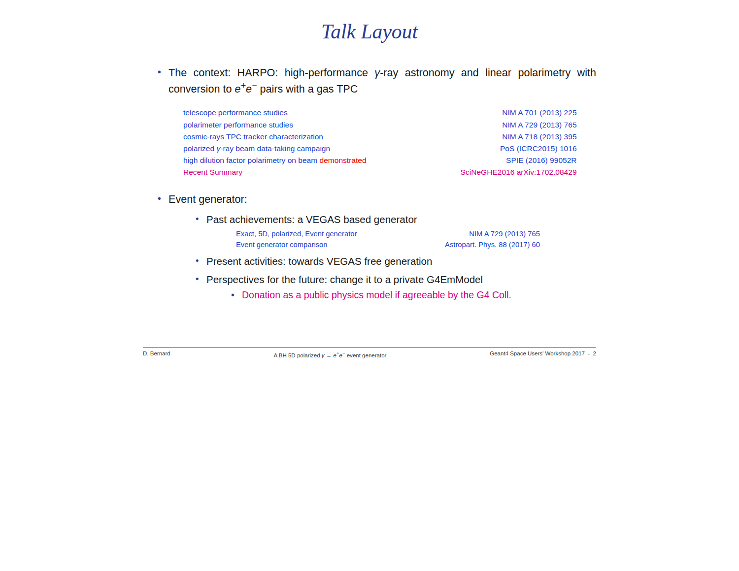Talk Layout
The context: HARPO: high-performance γ-ray astronomy and linear polarimetry with conversion to e+e− pairs with a gas TPC
| telescope performance studies | NIM A 701 (2013) 225 |
| polarimeter performance studies | NIM A 729 (2013) 765 |
| cosmic-rays TPC tracker characterization | NIM A 718 (2013) 395 |
| polarized γ -ray beam data-taking campaign | PoS (ICRC2015) 1016 |
| high dilution factor polarimetry on beam demonstrated | SPIE (2016) 99052R |
| Recent Summary | SciNeGHE2016 arXiv:1702.08429 |
Event generator:
Past achievements: a VEGAS based generator
| Exact, 5D, polarized, Event generator | NIM A 729 (2013) 765 |
| Event generator comparison | Astropart. Phys. 88 (2017) 60 |
Present activities: towards VEGAS free generation
Perspectives for the future: change it to a private G4EmModel
Donation as a public physics model if agreeable by the G4 Coll.
D. Bernard
A BH 5D polarized γ → e+e− event generator
Geant4 Space Users' Workshop 2017 - 2